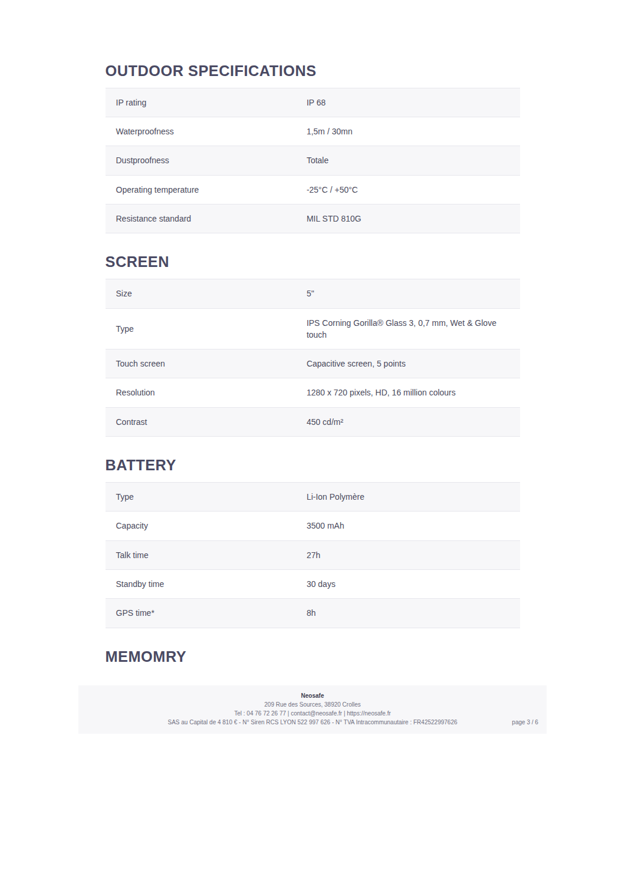Outdoor specifications
| IP rating | IP 68 |
| Waterproofness | 1,5m / 30mn |
| Dustproofness | Totale |
| Operating temperature | -25°C / +50°C |
| Resistance standard | MIL STD 810G |
Screen
| Size | 5'' |
| Type | IPS Corning Gorilla® Glass 3, 0,7 mm, Wet & Glove touch |
| Touch screen | Capacitive screen, 5 points |
| Resolution | 1280 x 720 pixels, HD, 16 million colours |
| Contrast | 450 cd/m² |
Battery
| Type | Li-Ion Polymère |
| Capacity | 3500 mAh |
| Talk time | 27h |
| Standby time | 30 days |
| GPS time* | 8h |
Memomry
Neosafe
209 Rue des Sources, 38920 Crolles
Tel : 04 76 72 26 77 | contact@neosafe.fr | https://neosafe.fr
SAS au Capital de 4 810 € - N° Siren RCS LYON 522 997 626 - N° TVA Intracommunautaire : FR42522997626
page 3 / 6